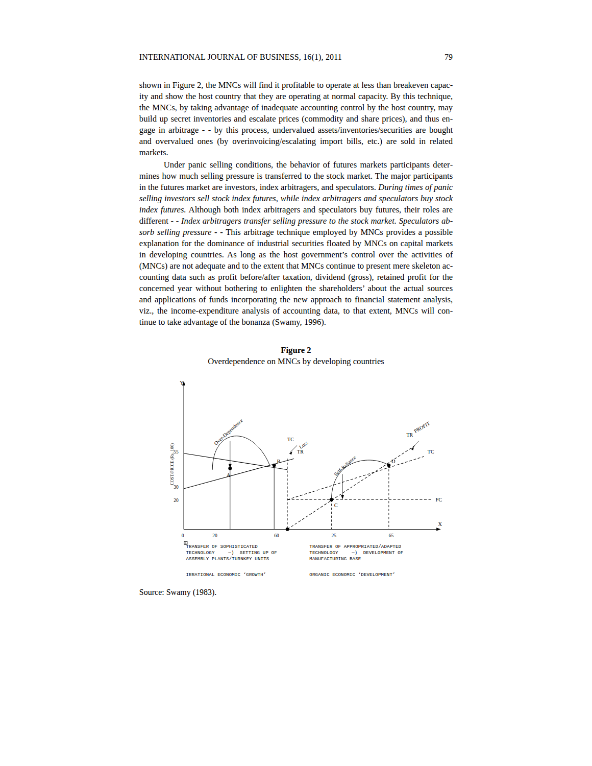International Journal of Business, 16(1), 2011 79
shown in Figure 2, the MNCs will find it profitable to operate at less than breakeven capacity and show the host country that they are operating at normal capacity. By this technique, the MNCs, by taking advantage of inadequate accounting control by the host country, may build up secret inventories and escalate prices (commodity and share prices), and thus engage in arbitrage - - by this process, undervalued assets/inventories/securities are bought and overvalued ones (by overinvoicing/escalating import bills, etc.) are sold in related markets.
Under panic selling conditions, the behavior of futures markets participants determines how much selling pressure is transferred to the stock market. The major participants in the futures market are investors, index arbitragers, and speculators. During times of panic selling investors sell stock index futures, while index arbitragers and speculators buy stock index futures. Although both index arbitragers and speculators buy futures, their roles are different - - Index arbitragers transfer selling pressure to the stock market. Speculators absorb selling pressure - - This arbitrage technique employed by MNCs provides a possible explanation for the dominance of industrial securities floated by MNCs on capital markets in developing countries. As long as the host government’s control over the activities of (MNCs) are not adequate and to the extent that MNCs continue to present mere skeleton accounting data such as profit before/after taxation, dividend (gross), retained profit for the concerned year without bothering to enlighten the shareholders’ about the actual sources and applications of funds incorporating the new approach to financial statement analysis, viz., the income-expenditure analysis of accounting data, to that extent, MNCs will continue to take advantage of the bonanza (Swamy, 1996).
Figure 2
Overdependence on MNCs by developing countries
Y X COST/PRICE (Rs. 100) 55 30 20 0 20 60 25 65 FC TC TR Loss Over-Dependence A B TR TC PROFIT Self-Reliance C D TRANSFER OF SOPHISTICATED TECHNOLOGY —) SETTING UP OF ASSEMBLY PLANTS/TURNKEY UNITS TRANSFER OF APPROPRIATED/ADAPTED TECHNOLOGY —) DEVELOPMENT OF MANUFACTURING BASE IRRATIONAL ECONOMIC ‘GROWTH’ ORGANIC ECONOMIC ‘DEVELOPMENT’  
Source: Swamy (1983).